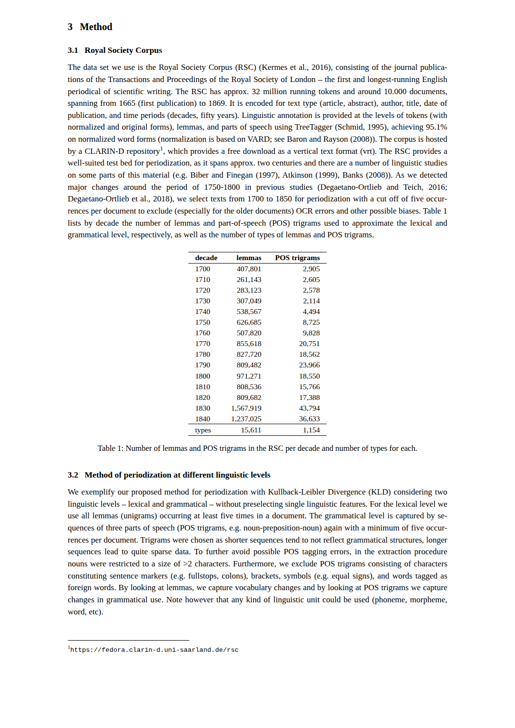3 Method
3.1 Royal Society Corpus
The data set we use is the Royal Society Corpus (RSC) (Kermes et al., 2016), consisting of the journal publications of the Transactions and Proceedings of the Royal Society of London – the first and longest-running English periodical of scientific writing. The RSC has approx. 32 million running tokens and around 10.000 documents, spanning from 1665 (first publication) to 1869. It is encoded for text type (article, abstract), author, title, date of publication, and time periods (decades, fifty years). Linguistic annotation is provided at the levels of tokens (with normalized and original forms), lemmas, and parts of speech using TreeTagger (Schmid, 1995), achieving 95.1% on normalized word forms (normalization is based on VARD; see Baron and Rayson (2008)). The corpus is hosted by a CLARIN-D repository1, which provides a free download as a vertical text format (vrt). The RSC provides a well-suited test bed for periodization, as it spans approx. two centuries and there are a number of linguistic studies on some parts of this material (e.g. Biber and Finegan (1997), Atkinson (1999), Banks (2008)). As we detected major changes around the period of 1750-1800 in previous studies (Degaetano-Ortlieb and Teich, 2016; Degaetano-Ortlieb et al., 2018), we select texts from 1700 to 1850 for periodization with a cut off of five occurrences per document to exclude (especially for the older documents) OCR errors and other possible biases. Table 1 lists by decade the number of lemmas and part-of-speech (POS) trigrams used to approximate the lexical and grammatical level, respectively, as well as the number of types of lemmas and POS trigrams.
| decade | lemmas | POS trigrams |
| --- | --- | --- |
| 1700 | 407,801 | 2,905 |
| 1710 | 261,143 | 2,605 |
| 1720 | 283,123 | 2,578 |
| 1730 | 307,049 | 2,114 |
| 1740 | 538,567 | 4,494 |
| 1750 | 626,685 | 8,725 |
| 1760 | 507,820 | 9,828 |
| 1770 | 855,618 | 20,751 |
| 1780 | 827,720 | 18,562 |
| 1790 | 809,482 | 23,966 |
| 1800 | 971,271 | 18,550 |
| 1810 | 808,536 | 15,766 |
| 1820 | 809,682 | 17,388 |
| 1830 | 1,567,919 | 43,794 |
| 1840 | 1,237,025 | 36,633 |
| types | 15,611 | 1,154 |
Table 1: Number of lemmas and POS trigrams in the RSC per decade and number of types for each.
3.2 Method of periodization at different linguistic levels
We exemplify our proposed method for periodization with Kullback-Leibler Divergence (KLD) considering two linguistic levels – lexical and grammatical – without preselecting single linguistic features. For the lexical level we use all lemmas (unigrams) occurring at least five times in a document. The grammatical level is captured by sequences of three parts of speech (POS trigrams, e.g. noun-preposition-noun) again with a minimum of five occurrences per document. Trigrams were chosen as shorter sequences tend to not reflect grammatical structures, longer sequences lead to quite sparse data. To further avoid possible POS tagging errors, in the extraction procedure nouns were restricted to a size of >2 characters. Furthermore, we exclude POS trigrams consisting of characters constituting sentence markers (e.g. fullstops, colons), brackets, symbols (e.g. equal signs), and words tagged as foreign words. By looking at lemmas, we capture vocabulary changes and by looking at POS trigrams we capture changes in grammatical use. Note however that any kind of linguistic unit could be used (phoneme, morpheme, word, etc).
1https://fedora.clarin-d.uni-saarland.de/rsc